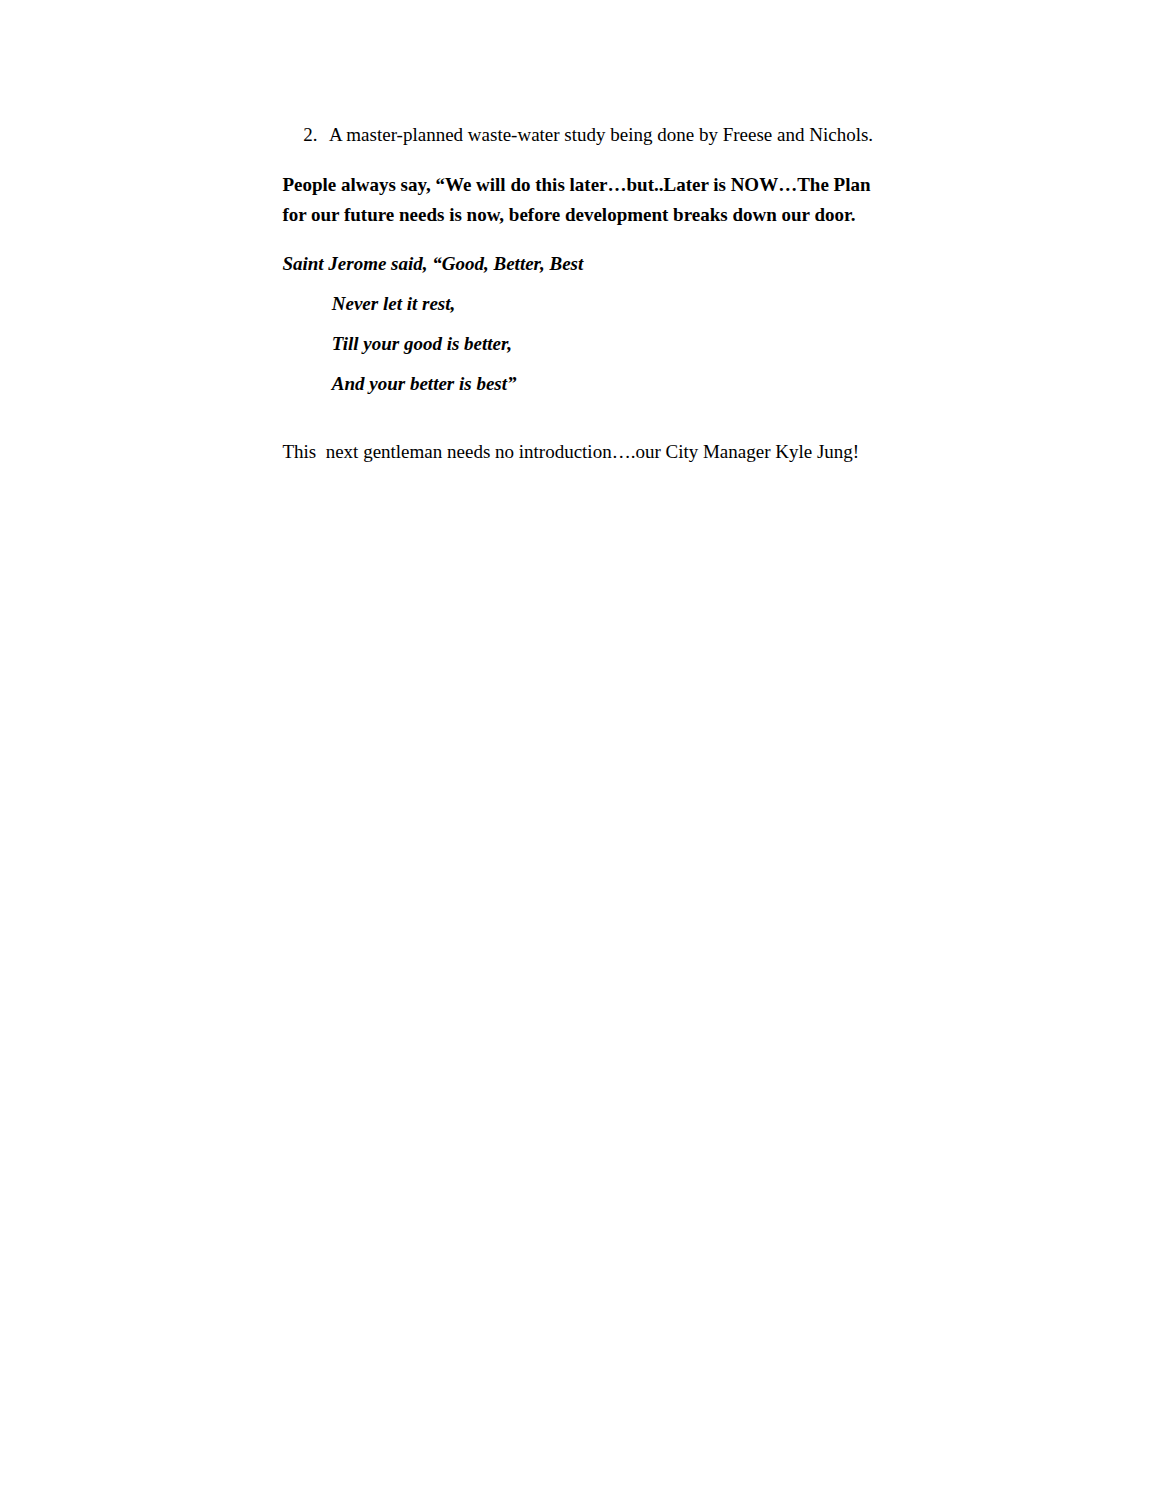A master-planned waste-water study being done by Freese and Nichols.
People always say, “We will do this later…but..Later is NOW…The Plan for our future needs is now, before development breaks down our door.
Saint Jerome said, “Good, Better, Best
Never let it rest,
Till your good is better,
And your better is best”
This next gentleman needs no introduction….our City Manager Kyle Jung!